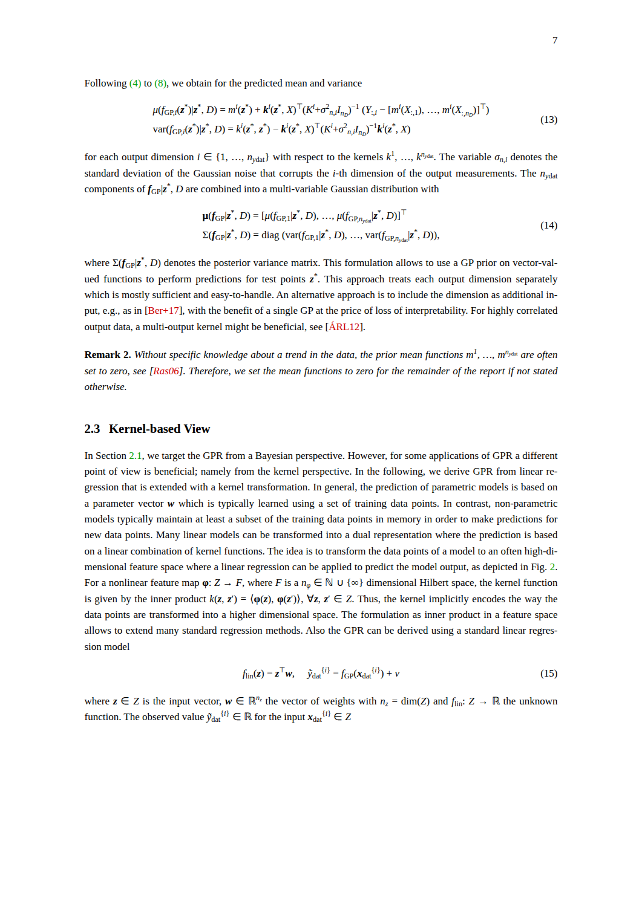7
Following (4) to (8), we obtain for the predicted mean and variance
μ(fGP,i(z*)|z*, D) = mi(z*) + ki(z*, X)⊤(Ki+σ2n,iInD)−1 (Y:,i − [mi(X:,1), …, mi(X:,nD)]⊤) var(fGP,i(z*)|z*, D) = ki(z*, z*) − ki(z*, X)⊤(Ki+σ2n,iInD)−1ki(z*, X) (13)
for each output dimension i ∈ {1, …, nydat} with respect to the kernels k1, …, knydat. The variable σn,i denotes the standard deviation of the Gaussian noise that corrupts the i-th dimension of the output measurements. The nydat components of fGP|z*, D are combined into a multi-variable Gaussian distribution with
μ(fGP|z*, D) = [μ(fGP,1|z*, D), …, μ(fGP,nydat|z*, D)]⊤ Σ(fGP|z*, D) = diag (var(fGP,1|z*, D), …, var(fGP,nydat|z*, D)), (14)
where Σ(fGP|z*, D) denotes the posterior variance matrix. This formulation allows to use a GP prior on vector-valued functions to perform predictions for test points z*. This approach treats each output dimension separately which is mostly sufficient and easy-to-handle. An alternative approach is to include the dimension as additional input, e.g., as in [Ber+17], with the benefit of a single GP at the price of loss of interpretability. For highly correlated output data, a multi-output kernel might be beneficial, see [ÁRL12].
Remark 2. Without specific knowledge about a trend in the data, the prior mean functions m1, …, mnydat are often set to zero, see [Ras06]. Therefore, we set the mean functions to zero for the remainder of the report if not stated otherwise.
2.3 Kernel-based View
In Section 2.1, we target the GPR from a Bayesian perspective. However, for some applications of GPR a different point of view is beneficial; namely from the kernel perspective. In the following, we derive GPR from linear regression that is extended with a kernel transformation. In general, the prediction of parametric models is based on a parameter vector w which is typically learned using a set of training data points. In contrast, non-parametric models typically maintain at least a subset of the training data points in memory in order to make predictions for new data points. Many linear models can be transformed into a dual representation where the prediction is based on a linear combination of kernel functions. The idea is to transform the data points of a model to an often high-dimensional feature space where a linear regression can be applied to predict the model output, as depicted in Fig. 2. For a nonlinear feature map φ: Z → F, where F is a nφ ∈ ℕ ∪ {∞} dimensional Hilbert space, the kernel function is given by the inner product k(z, z′) = ⟨φ(z), φ(z′)⟩, ∀z, z′ ∈ Z. Thus, the kernel implicitly encodes the way the data points are transformed into a higher dimensional space. The formulation as inner product in a feature space allows to extend many standard regression methods. Also the GPR can be derived using a standard linear regression model
flin(z) = z⊤w, ỹdat{i} = fGP(xdat{i}) + ν (15)
where z ∈ Z is the input vector, w ∈ ℝnz the vector of weights with nz = dim(Z) and flin: Z → ℝ the unknown function. The observed value ỹdat{i} ∈ ℝ for the input xdat{i} ∈ Z